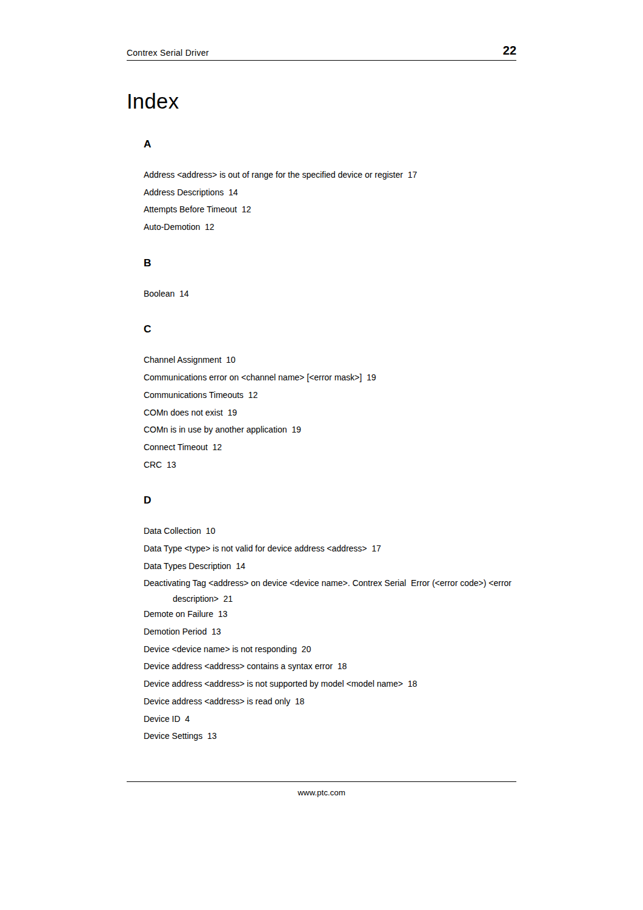Contrex Serial Driver
22
Index
A
Address <address> is out of range for the specified device or register 17
Address Descriptions 14
Attempts Before Timeout 12
Auto-Demotion 12
B
Boolean 14
C
Channel Assignment 10
Communications error on <channel name> [<error mask>] 19
Communications Timeouts 12
COMn does not exist 19
COMn is in use by another application 19
Connect Timeout 12
CRC 13
D
Data Collection 10
Data Type <type> is not valid for device address <address> 17
Data Types Description 14
Deactivating Tag <address> on device <device name>. Contrex Serial Error (<error code>) <error description> 21
Demote on Failure 13
Demotion Period 13
Device <device name> is not responding 20
Device address <address> contains a syntax error 18
Device address <address> is not supported by model <model name> 18
Device address <address> is read only 18
Device ID 4
Device Settings 13
www.ptc.com